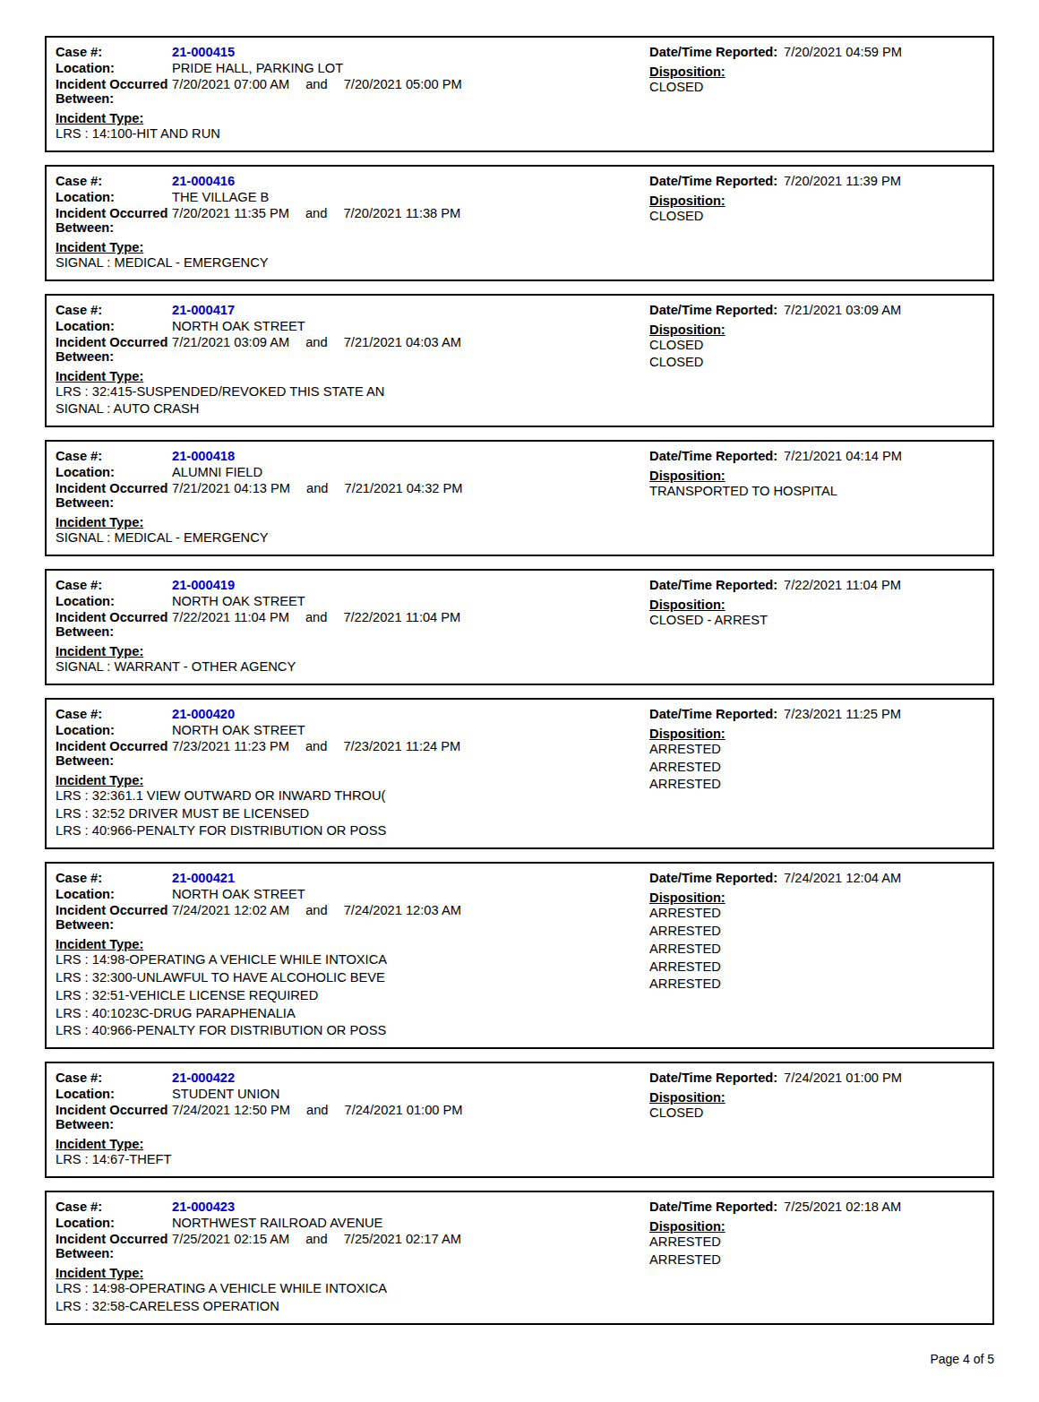Case #: 21-000415
Location: PRIDE HALL, PARKING LOT
Incident Occurred Between: 7/20/2021 07:00 AM and 7/20/2021 05:00 PM
Incident Type:
LRS : 14:100-HIT AND RUN
Date/Time Reported: 7/20/2021 04:59 PM
Disposition:
CLOSED
Case #: 21-000416
Location: THE VILLAGE B
Incident Occurred Between: 7/20/2021 11:35 PM and 7/20/2021 11:38 PM
Incident Type:
SIGNAL : MEDICAL - EMERGENCY
Date/Time Reported: 7/20/2021 11:39 PM
Disposition:
CLOSED
Case #: 21-000417
Location: NORTH OAK STREET
Incident Occurred Between: 7/21/2021 03:09 AM and 7/21/2021 04:03 AM
Incident Type:
LRS : 32:415-SUSPENDED/REVOKED THIS STATE AN
SIGNAL : AUTO CRASH
Date/Time Reported: 7/21/2021 03:09 AM
Disposition:
CLOSED
CLOSED
Case #: 21-000418
Location: ALUMNI FIELD
Incident Occurred Between: 7/21/2021 04:13 PM and 7/21/2021 04:32 PM
Incident Type:
SIGNAL : MEDICAL - EMERGENCY
Date/Time Reported: 7/21/2021 04:14 PM
Disposition:
TRANSPORTED TO HOSPITAL
Case #: 21-000419
Location: NORTH OAK STREET
Incident Occurred Between: 7/22/2021 11:04 PM and 7/22/2021 11:04 PM
Incident Type:
SIGNAL : WARRANT - OTHER AGENCY
Date/Time Reported: 7/22/2021 11:04 PM
Disposition:
CLOSED - ARREST
Case #: 21-000420
Location: NORTH OAK STREET
Incident Occurred Between: 7/23/2021 11:23 PM and 7/23/2021 11:24 PM
Incident Type:
LRS : 32:361.1 VIEW OUTWARD OR INWARD THROU(
LRS : 32:52 DRIVER MUST BE LICENSED
LRS : 40:966-PENALTY FOR DISTRIBUTION OR POSS
Date/Time Reported: 7/23/2021 11:25 PM
Disposition:
ARRESTED
ARRESTED
ARRESTED
Case #: 21-000421
Location: NORTH OAK STREET
Incident Occurred Between: 7/24/2021 12:02 AM and 7/24/2021 12:03 AM
Incident Type:
LRS : 14:98-OPERATING A VEHICLE WHILE INTOXICA
LRS : 32:300-UNLAWFUL TO HAVE ALCOHOLIC BEVE
LRS : 32:51-VEHICLE LICENSE REQUIRED
LRS : 40:1023C-DRUG PARAPHENALIA
LRS : 40:966-PENALTY FOR DISTRIBUTION OR POSS
Date/Time Reported: 7/24/2021 12:04 AM
Disposition:
ARRESTED
ARRESTED
ARRESTED
ARRESTED
ARRESTED
Case #: 21-000422
Location: STUDENT UNION
Incident Occurred Between: 7/24/2021 12:50 PM and 7/24/2021 01:00 PM
Incident Type:
LRS : 14:67-THEFT
Date/Time Reported: 7/24/2021 01:00 PM
Disposition:
CLOSED
Case #: 21-000423
Location: NORTHWEST RAILROAD AVENUE
Incident Occurred Between: 7/25/2021 02:15 AM and 7/25/2021 02:17 AM
Incident Type:
LRS : 14:98-OPERATING A VEHICLE WHILE INTOXICA
LRS : 32:58-CARELESS OPERATION
Date/Time Reported: 7/25/2021 02:18 AM
Disposition:
ARRESTED
ARRESTED
Page 4 of 5